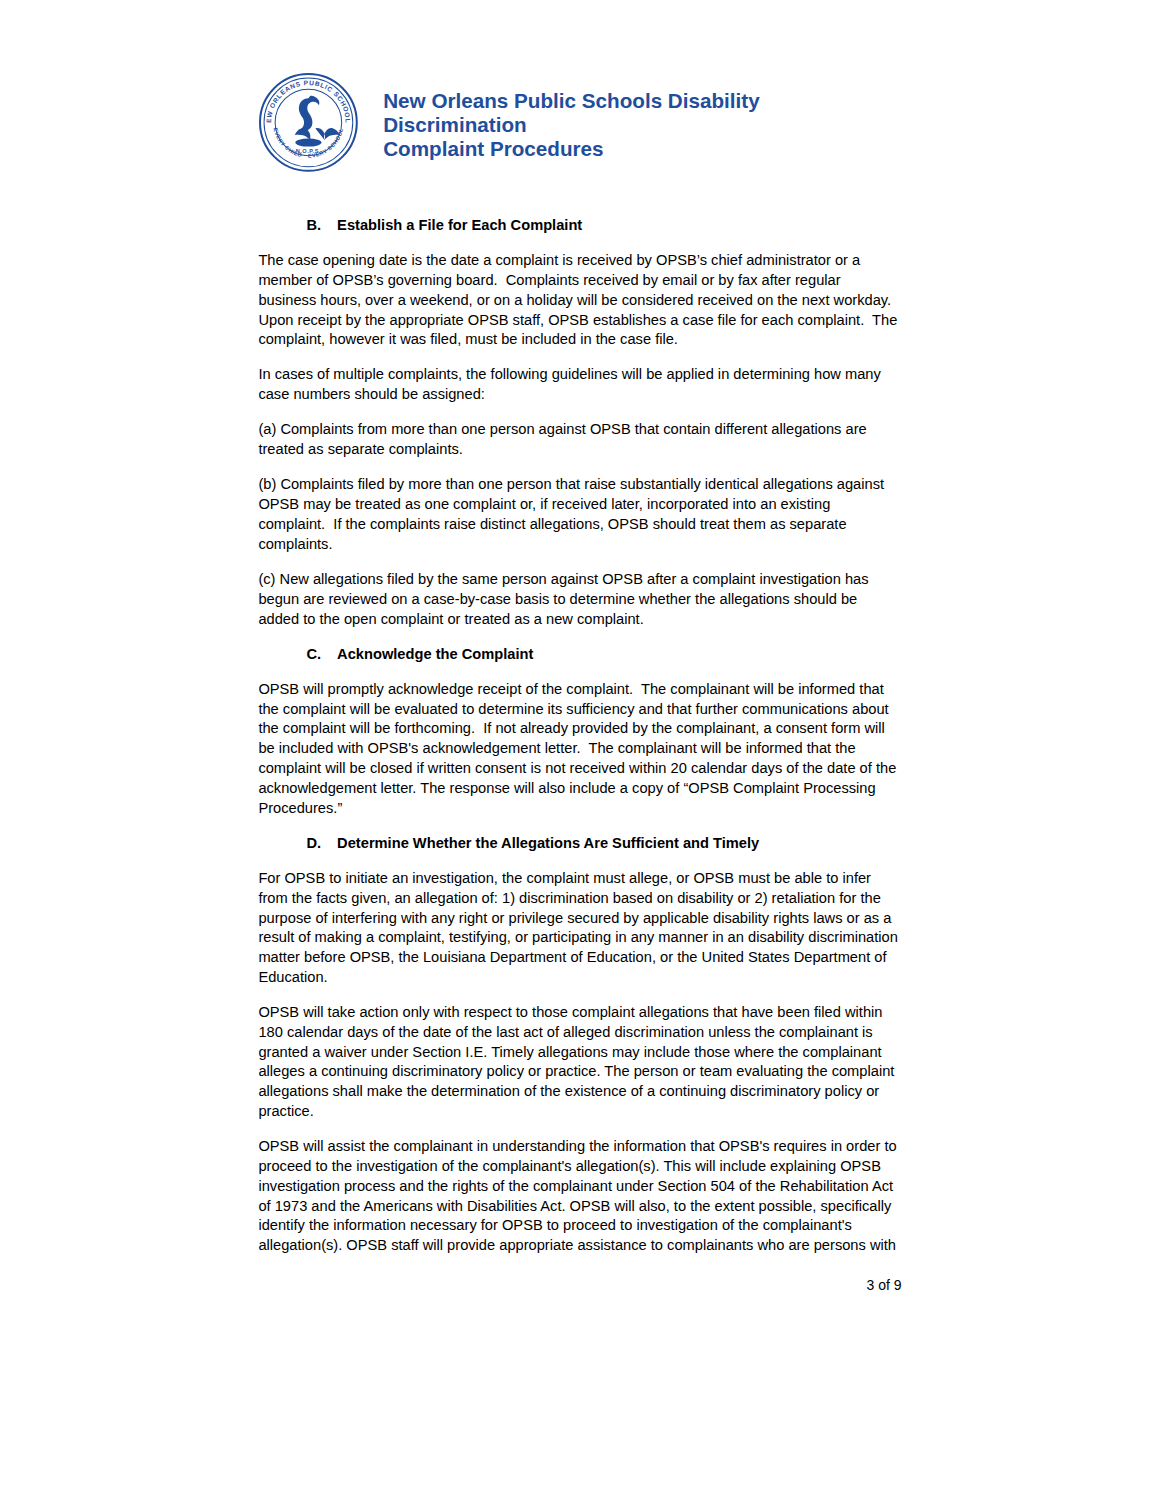NEW ORLEANS PUBLIC SCHOOLS EVERY CHILD · EVERY SCHOOL N.O.P.S.
New Orleans Public Schools Disability Discrimination
Complaint Procedures
B. Establish a File for Each Complaint
The case opening date is the date a complaint is received by OPSB’s chief administrator or a member of OPSB’s governing board. Complaints received by email or by fax after regular business hours, over a weekend, or on a holiday will be considered received on the next workday. Upon receipt by the appropriate OPSB staff, OPSB establishes a case file for each complaint. The complaint, however it was filed, must be included in the case file.
In cases of multiple complaints, the following guidelines will be applied in determining how many case numbers should be assigned:
(a) Complaints from more than one person against OPSB that contain different allegations are treated as separate complaints.
(b) Complaints filed by more than one person that raise substantially identical allegations against OPSB may be treated as one complaint or, if received later, incorporated into an existing complaint. If the complaints raise distinct allegations, OPSB should treat them as separate complaints.
(c) New allegations filed by the same person against OPSB after a complaint investigation has begun are reviewed on a case-by-case basis to determine whether the allegations should be added to the open complaint or treated as a new complaint.
C. Acknowledge the Complaint
OPSB will promptly acknowledge receipt of the complaint. The complainant will be informed that the complaint will be evaluated to determine its sufficiency and that further communications about the complaint will be forthcoming. If not already provided by the complainant, a consent form will be included with OPSB's acknowledgement letter. The complainant will be informed that the complaint will be closed if written consent is not received within 20 calendar days of the date of the acknowledgement letter. The response will also include a copy of “OPSB Complaint Processing Procedures.”
D. Determine Whether the Allegations Are Sufficient and Timely
For OPSB to initiate an investigation, the complaint must allege, or OPSB must be able to infer from the facts given, an allegation of: 1) discrimination based on disability or 2) retaliation for the purpose of interfering with any right or privilege secured by applicable disability rights laws or as a result of making a complaint, testifying, or participating in any manner in an disability discrimination matter before OPSB, the Louisiana Department of Education, or the United States Department of Education.
OPSB will take action only with respect to those complaint allegations that have been filed within 180 calendar days of the date of the last act of alleged discrimination unless the complainant is granted a waiver under Section I.E. Timely allegations may include those where the complainant alleges a continuing discriminatory policy or practice. The person or team evaluating the complaint allegations shall make the determination of the existence of a continuing discriminatory policy or practice.
OPSB will assist the complainant in understanding the information that OPSB's requires in order to proceed to the investigation of the complainant's allegation(s). This will include explaining OPSB investigation process and the rights of the complainant under Section 504 of the Rehabilitation Act of 1973 and the Americans with Disabilities Act. OPSB will also, to the extent possible, specifically identify the information necessary for OPSB to proceed to investigation of the complainant's allegation(s). OPSB staff will provide appropriate assistance to complainants who are persons with
3 of 9